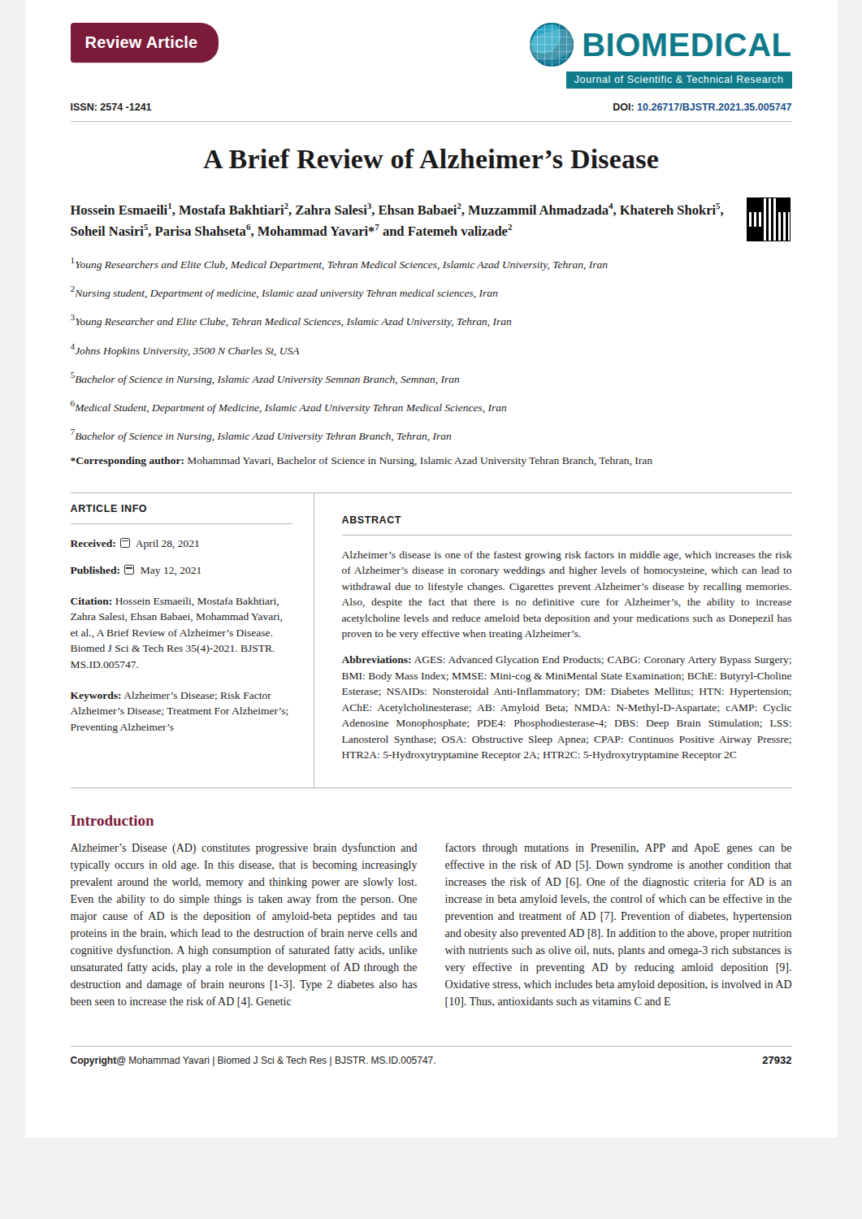Review Article
BIOMEDICAL
Journal of Scientific & Technical Research
ISSN: 2574 -1241
DOI: 10.26717/BJSTR.2021.35.005747
A Brief Review of Alzheimer’s Disease
Hossein Esmaeili1, Mostafa Bakhtiari2, Zahra Salesi3, Ehsan Babaei2, Muzzammil Ahmadzada4, Khatereh Shokri5, Soheil Nasiri5, Parisa Shahseta6, Mohammad Yavari*7 and Fatemeh valizade2
1Young Researchers and Elite Club, Medical Department, Tehran Medical Sciences, Islamic Azad University, Tehran, Iran
2Nursing student, Department of medicine, Islamic azad university Tehran medical sciences, Iran
3Young Researcher and Elite Clube, Tehran Medical Sciences, Islamic Azad University, Tehran, Iran
4Johns Hopkins University, 3500 N Charles St, USA
5Bachelor of Science in Nursing, Islamic Azad University Semnan Branch, Semnan, Iran
6Medical Student, Department of Medicine, Islamic Azad University Tehran Medical Sciences, Iran
7Bachelor of Science in Nursing, Islamic Azad University Tehran Branch, Tehran, Iran
*Corresponding author: Mohammad Yavari, Bachelor of Science in Nursing, Islamic Azad University Tehran Branch, Tehran, Iran
ARTICLE INFO
Received: April 28, 2021
Published: May 12, 2021
Citation: Hossein Esmaeili, Mostafa Bakhtiari, Zahra Salesi, Ehsan Babaei, Mohammad Yavari, et al., A Brief Review of Alzheimer’s Disease. Biomed J Sci & Tech Res 35(4)-2021. BJSTR. MS.ID.005747.
Keywords: Alzheimer’s Disease; Risk Factor Alzheimer’s Disease; Treatment For Alzheimer’s; Preventing Alzheimer’s
ABSTRACT
Alzheimer’s disease is one of the fastest growing risk factors in middle age, which increases the risk of Alzheimer’s disease in coronary weddings and higher levels of homocysteine, which can lead to withdrawal due to lifestyle changes. Cigarettes prevent Alzheimer’s disease by recalling memories. Also, despite the fact that there is no definitive cure for Alzheimer’s, the ability to increase acetylcholine levels and reduce ameloid beta deposition and your medications such as Donepezil has proven to be very effective when treating Alzheimer’s.
Abbreviations: AGES: Advanced Glycation End Products; CABG: Coronary Artery Bypass Surgery; BMI: Body Mass Index; MMSE: Mini-cog & MiniMental State Examination; BChE: Butyryl-Choline Esterase; NSAIDs: Nonsteroidal Anti-Inflammatory; DM: Diabetes Mellitus; HTN: Hypertension; AChE: Acetylcholinesterase; AB: Amyloid Beta; NMDA: N-Methyl-D-Aspartate; cAMP: Cyclic Adenosine Monophosphate; PDE4: Phosphodiesterase-4; DBS: Deep Brain Stimulation; LSS: Lanosterol Synthase; OSA: Obstructive Sleep Apnea; CPAP: Continuos Positive Airway Pressre; HTR2A: 5-Hydroxytryptamine Receptor 2A; HTR2C: 5-Hydroxytryptamine Receptor 2C
Introduction
Alzheimer’s Disease (AD) constitutes progressive brain dysfunction and typically occurs in old age. In this disease, that is becoming increasingly prevalent around the world, memory and thinking power are slowly lost. Even the ability to do simple things is taken away from the person. One major cause of AD is the deposition of amyloid-beta peptides and tau proteins in the brain, which lead to the destruction of brain nerve cells and cognitive dysfunction. A high consumption of saturated fatty acids, unlike unsaturated fatty acids, play a role in the development of AD through the destruction and damage of brain neurons [1-3]. Type 2 diabetes also has been seen to increase the risk of AD [4]. Genetic
factors through mutations in Presenilin, APP and ApoE genes can be effective in the risk of AD [5]. Down syndrome is another condition that increases the risk of AD [6]. One of the diagnostic criteria for AD is an increase in beta amyloid levels, the control of which can be effective in the prevention and treatment of AD [7]. Prevention of diabetes, hypertension and obesity also prevented AD [8]. In addition to the above, proper nutrition with nutrients such as olive oil, nuts, plants and omega-3 rich substances is very effective in preventing AD by reducing amloid deposition [9]. Oxidative stress, which includes beta amyloid deposition, is involved in AD [10]. Thus, antioxidants such as vitamins C and E
Copyright@ Mohammad Yavari | Biomed J Sci & Tech Res | BJSTR. MS.ID.005747.
27932